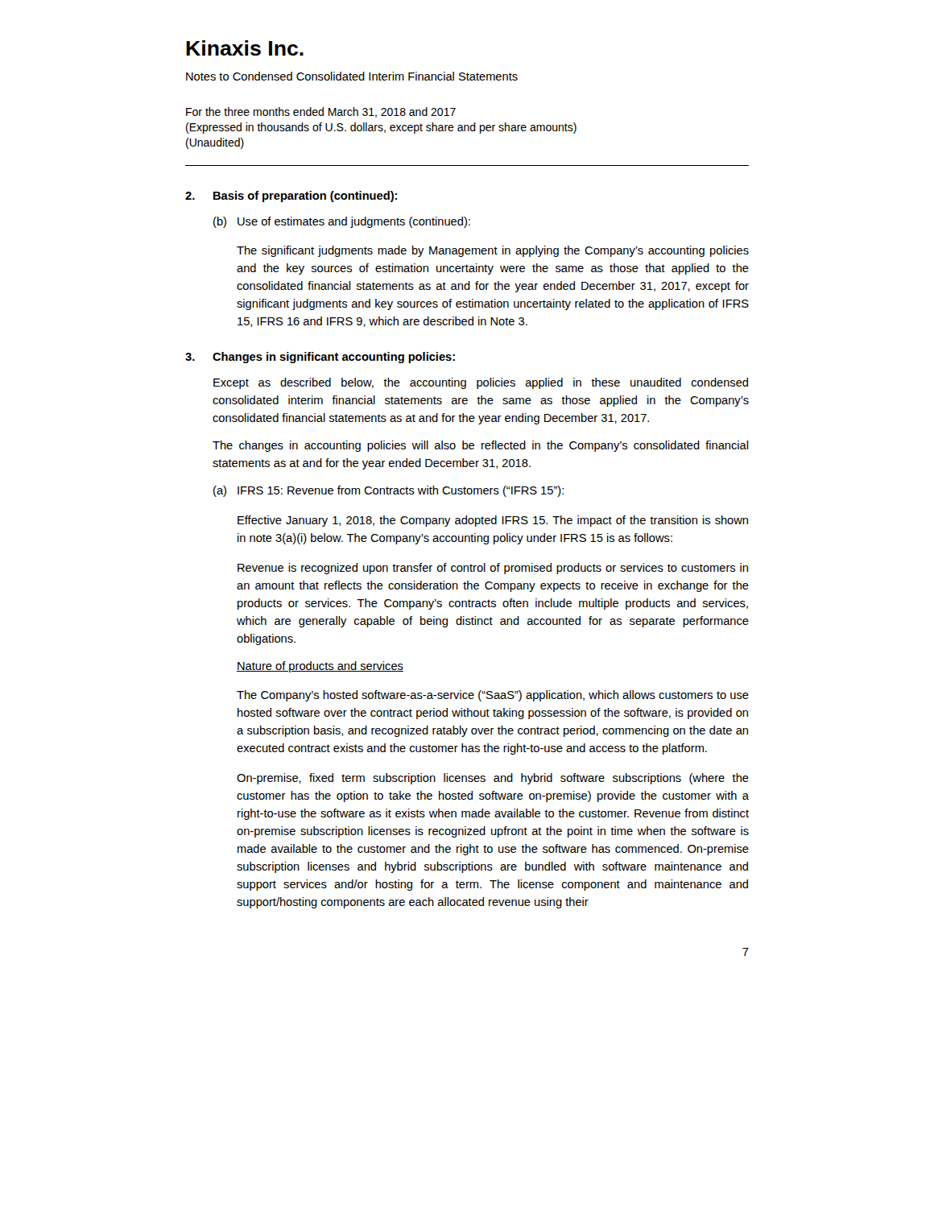Kinaxis Inc.
Notes to Condensed Consolidated Interim Financial Statements
For the three months ended March 31, 2018 and 2017
(Expressed in thousands of U.S. dollars, except share and per share amounts)
(Unaudited)
2. Basis of preparation (continued):
(b) Use of estimates and judgments (continued):
The significant judgments made by Management in applying the Company’s accounting policies and the key sources of estimation uncertainty were the same as those that applied to the consolidated financial statements as at and for the year ended December 31, 2017, except for significant judgments and key sources of estimation uncertainty related to the application of IFRS 15, IFRS 16 and IFRS 9, which are described in Note 3.
3. Changes in significant accounting policies:
Except as described below, the accounting policies applied in these unaudited condensed consolidated interim financial statements are the same as those applied in the Company’s consolidated financial statements as at and for the year ending December 31, 2017.
The changes in accounting policies will also be reflected in the Company’s consolidated financial statements as at and for the year ended December 31, 2018.
(a) IFRS 15: Revenue from Contracts with Customers (“IFRS 15”):
Effective January 1, 2018, the Company adopted IFRS 15. The impact of the transition is shown in note 3(a)(i) below. The Company’s accounting policy under IFRS 15 is as follows:
Revenue is recognized upon transfer of control of promised products or services to customers in an amount that reflects the consideration the Company expects to receive in exchange for the products or services. The Company’s contracts often include multiple products and services, which are generally capable of being distinct and accounted for as separate performance obligations.
Nature of products and services
The Company’s hosted software-as-a-service (“SaaS”) application, which allows customers to use hosted software over the contract period without taking possession of the software, is provided on a subscription basis, and recognized ratably over the contract period, commencing on the date an executed contract exists and the customer has the right-to-use and access to the platform.
On-premise, fixed term subscription licenses and hybrid software subscriptions (where the customer has the option to take the hosted software on-premise) provide the customer with a right-to-use the software as it exists when made available to the customer. Revenue from distinct on-premise subscription licenses is recognized upfront at the point in time when the software is made available to the customer and the right to use the software has commenced. On-premise subscription licenses and hybrid subscriptions are bundled with software maintenance and support services and/or hosting for a term. The license component and maintenance and support/hosting components are each allocated revenue using their
7